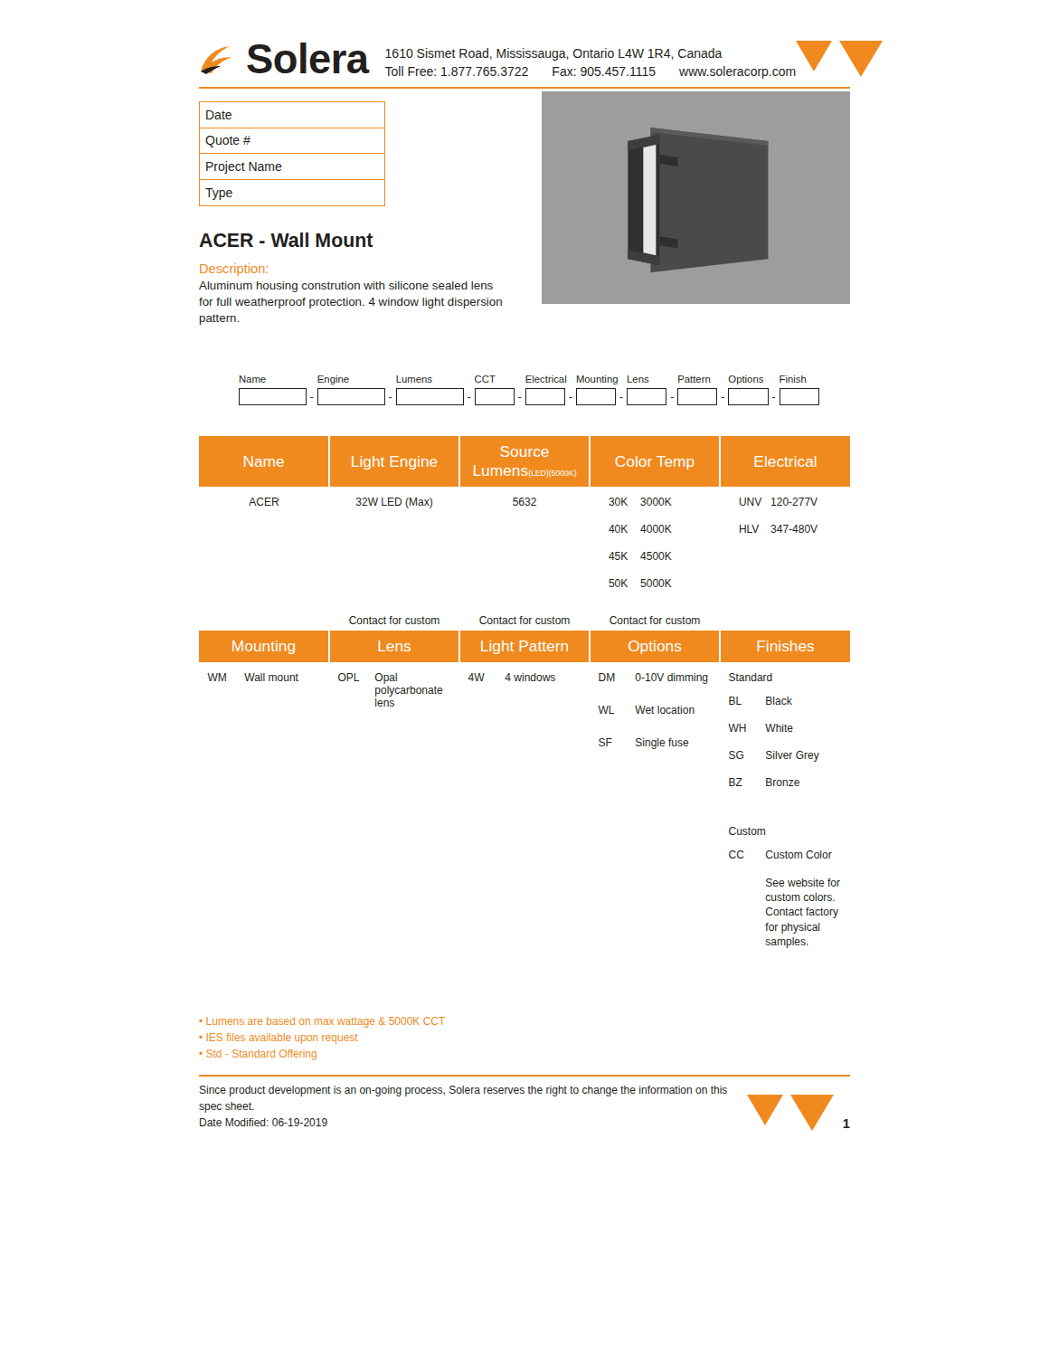Solera
1610 Sismet Road, Mississauga, Ontario L4W 1R4, Canada
Toll Free: 1.877.765.3722 Fax: 905.457.1115 www.soleracorp.com
| Date |
| Quote # |
| Project Name |
| Type |
ACER - Wall Mount
Description:
Aluminum housing constrution with silicone sealed lens for full weatherproof protection. 4 window light dispersion pattern.
Name
-
Engine
-
Lumens
-
CCT
-
Electrical
-
Mounting
-
Lens
-
Pattern
-
Options
-
Finish
| Name | Light Engine | Source Lumens (LED)(5000K) | Color Temp | Electrical |
| --- | --- | --- | --- | --- |
| ACER | 32W LED (Max) | 5632 | 30K 3000K 40K 4000K 45K 4500K 50K 5000K | UNV 120-277V HLV 347-480V |
Contact for custom
Contact for custom
Contact for custom
| Mounting | Lens | Light Pattern | Options | Finishes |
| --- | --- | --- | --- | --- |
| WM Wall mount | OPL Opal polycarbonate lens | 4W 4 windows | DM 0-10V dimming WL Wet location SF Single fuse | Standard BL Black WH White SG Silver Grey BZ Bronze Custom CC Custom Color See website for custom colors. Contact factory for physical samples. |
• Lumens are based on max wattage & 5000K CCT
• IES files available upon request
• Std - Standard Offering
Since product development is an on-going process, Solera reserves the right to change the information on this spec sheet.
Date Modified: 06-19-2019
1